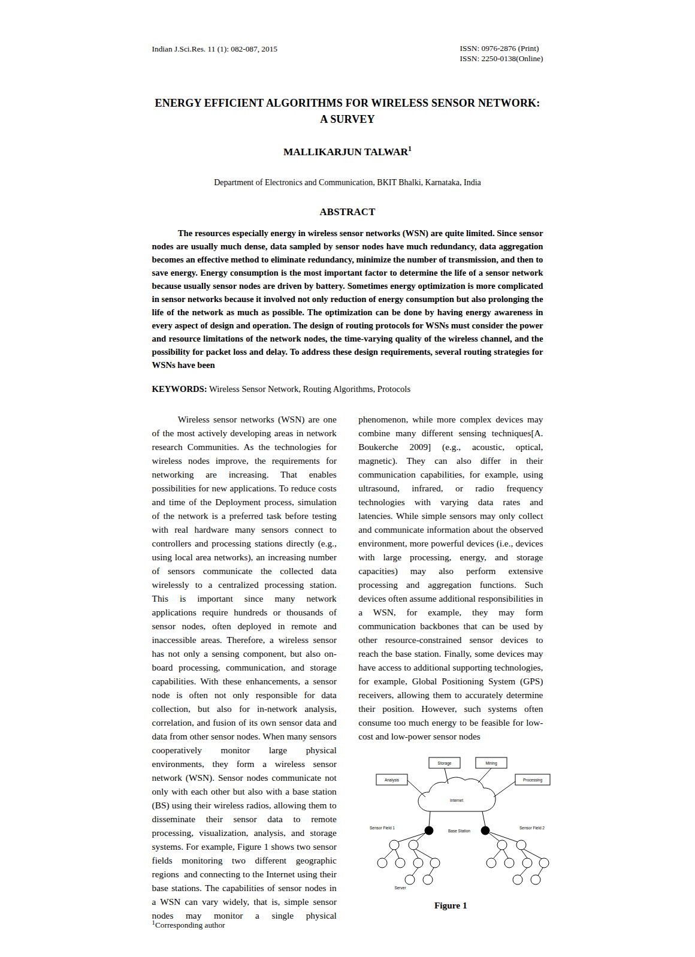Indian J.Sci.Res. 11 (1): 082-087, 2015
ISSN: 0976-2876 (Print)
ISSN: 2250-0138(Online)
ENERGY EFFICIENT ALGORITHMS FOR WIRELESS SENSOR NETWORK: A SURVEY
MALLIKARJUN TALWAR1
Department of Electronics and Communication, BKIT Bhalki, Karnataka, India
ABSTRACT
The resources especially energy in wireless sensor networks (WSN) are quite limited. Since sensor nodes are usually much dense, data sampled by sensor nodes have much redundancy, data aggregation becomes an effective method to eliminate redundancy, minimize the number of transmission, and then to save energy. Energy consumption is the most important factor to determine the life of a sensor network because usually sensor nodes are driven by battery. Sometimes energy optimization is more complicated in sensor networks because it involved not only reduction of energy consumption but also prolonging the life of the network as much as possible. The optimization can be done by having energy awareness in every aspect of design and operation. The design of routing protocols for WSNs must consider the power and resource limitations of the network nodes, the time-varying quality of the wireless channel, and the possibility for packet loss and delay. To address these design requirements, several routing strategies for WSNs have been
KEYWORDS: Wireless Sensor Network, Routing Algorithms, Protocols
Wireless sensor networks (WSN) are one of the most actively developing areas in network research Communities. As the technologies for wireless nodes improve, the requirements for networking are increasing. That enables possibilities for new applications. To reduce costs and time of the Deployment process, simulation of the network is a preferred task before testing with real hardware many sensors connect to controllers and processing stations directly (e.g., using local area networks), an increasing number of sensors communicate the collected data wirelessly to a centralized processing station. This is important since many network applications require hundreds or thousands of sensor nodes, often deployed in remote and inaccessible areas. Therefore, a wireless sensor has not only a sensing component, but also on-board processing, communication, and storage capabilities. With these enhancements, a sensor node is often not only responsible for data collection, but also for in-network analysis, correlation, and fusion of its own sensor data and data from other sensor nodes. When many sensors cooperatively monitor large physical environments, they form a wireless sensor network (WSN). Sensor nodes communicate not only with each other but also with a base station (BS) using their wireless radios, allowing them to disseminate their sensor data to remote processing, visualization, analysis, and storage systems. For example, Figure 1 shows two sensor fields monitoring two different geographic regions and connecting to the Internet using their base stations. The capabilities of sensor nodes in a WSN can vary widely, that is, simple sensor nodes may monitor a single physical phenomenon, while more complex devices may combine many different sensing techniques[A. Boukerche 2009] (e.g., acoustic, optical, magnetic). They can also differ in their communication capabilities, for example, using ultrasound, infrared, or radio frequency technologies with varying data rates and latencies. While simple sensors may only collect and communicate information about the observed environment, more powerful devices (i.e., devices with large processing, energy, and storage capacities) may also perform extensive processing and aggregation functions. Such devices often assume additional responsibilities in a WSN, for example, they may form communication backbones that can be used by other resource-constrained sensor devices to reach the base station. Finally, some devices may have access to additional supporting technologies, for example, Global Positioning System (GPS) receivers, allowing them to accurately determine their position. However, such systems often consume too much energy to be feasible for low-cost and low-power sensor nodes
Storage Mining Analysis Processing Internet Sensor Field 1 Sensor Field 2 Base Station Server
Figure 1
1Corresponding author